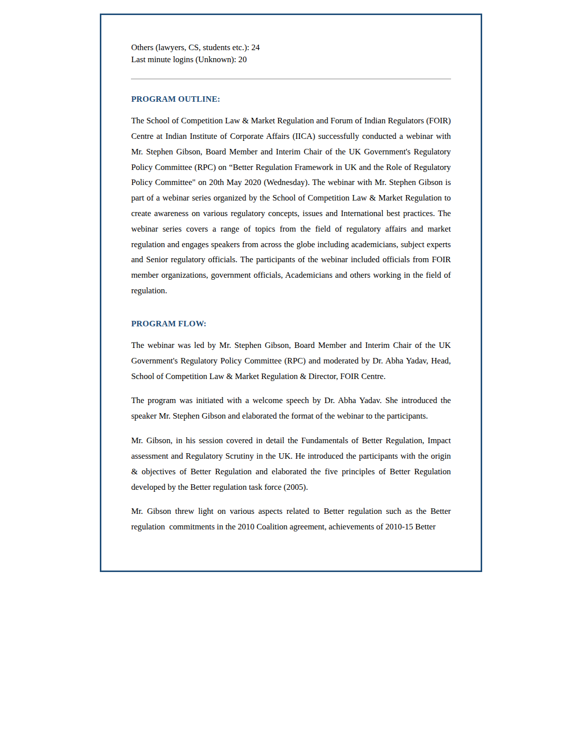Others (lawyers, CS, students etc.): 24
Last minute logins (Unknown): 20
PROGRAM OUTLINE:
The School of Competition Law & Market Regulation and Forum of Indian Regulators (FOIR) Centre at Indian Institute of Corporate Affairs (IICA) successfully conducted a webinar with Mr. Stephen Gibson, Board Member and Interim Chair of the UK Government's Regulatory Policy Committee (RPC) on “Better Regulation Framework in UK and the Role of Regulatory Policy Committee" on 20th May 2020 (Wednesday). The webinar with Mr. Stephen Gibson is part of a webinar series organized by the School of Competition Law & Market Regulation to create awareness on various regulatory concepts, issues and International best practices. The webinar series covers a range of topics from the field of regulatory affairs and market regulation and engages speakers from across the globe including academicians, subject experts and Senior regulatory officials. The participants of the webinar included officials from FOIR member organizations, government officials, Academicians and others working in the field of regulation.
PROGRAM FLOW:
The webinar was led by Mr. Stephen Gibson, Board Member and Interim Chair of the UK Government's Regulatory Policy Committee (RPC) and moderated by Dr. Abha Yadav, Head, School of Competition Law & Market Regulation & Director, FOIR Centre.
The program was initiated with a welcome speech by Dr. Abha Yadav. She introduced the speaker Mr. Stephen Gibson and elaborated the format of the webinar to the participants.
Mr. Gibson, in his session covered in detail the Fundamentals of Better Regulation, Impact assessment and Regulatory Scrutiny in the UK. He introduced the participants with the origin & objectives of Better Regulation and elaborated the five principles of Better Regulation developed by the Better regulation task force (2005).
Mr. Gibson threw light on various aspects related to Better regulation such as the Better regulation commitments in the 2010 Coalition agreement, achievements of 2010-15 Better